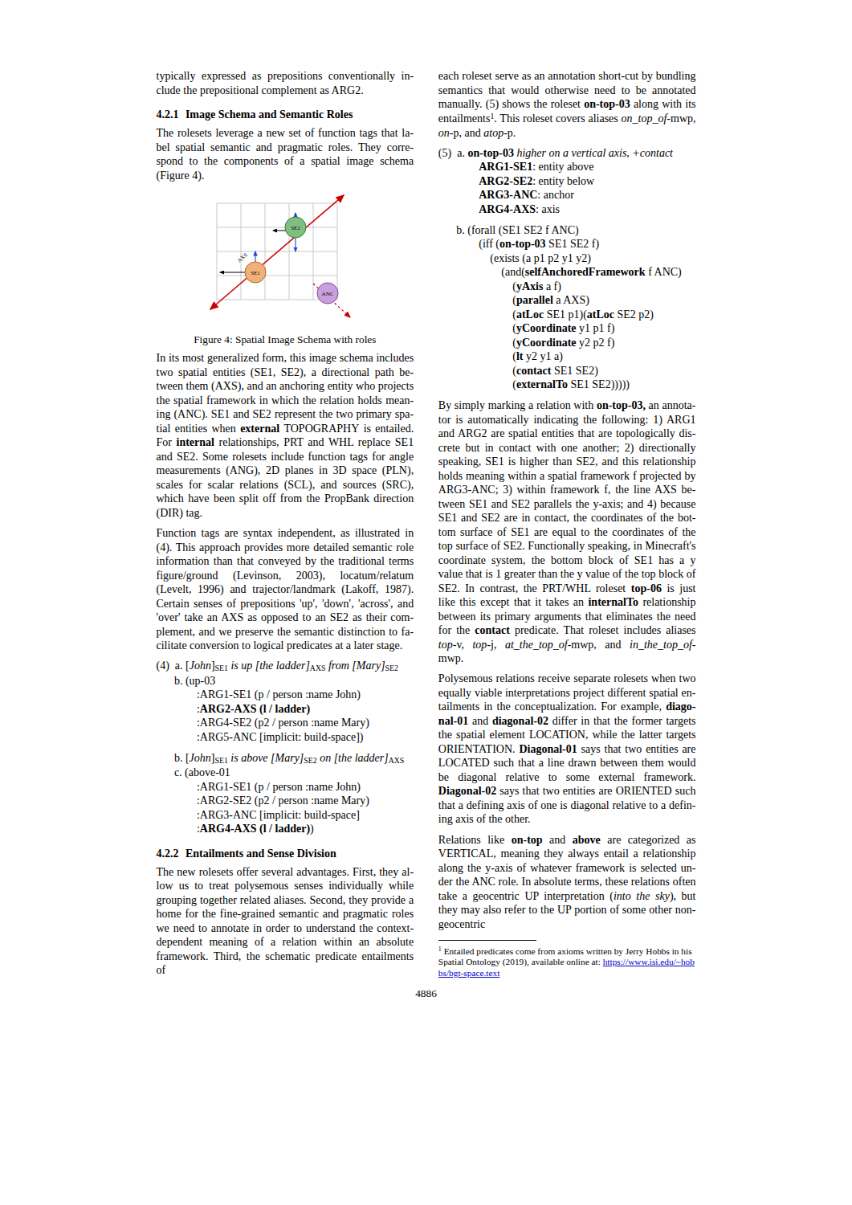typically expressed as prepositions conventionally include the prepositional complement as ARG2.
4.2.1 Image Schema and Semantic Roles
The rolesets leverage a new set of function tags that label spatial semantic and pragmatic roles. They correspond to the components of a spatial image schema (Figure 4).
SE2 SE1 ANC AXS
Figure 4: Spatial Image Schema with roles
In its most generalized form, this image schema includes two spatial entities (SE1, SE2), a directional path between them (AXS), and an anchoring entity who projects the spatial framework in which the relation holds meaning (ANC). SE1 and SE2 represent the two primary spatial entities when external TOPOGRAPHY is entailed. For internal relationships, PRT and WHL replace SE1 and SE2. Some rolesets include function tags for angle measurements (ANG), 2D planes in 3D space (PLN), scales for scalar relations (SCL), and sources (SRC), which have been split off from the PropBank direction (DIR) tag.
Function tags are syntax independent, as illustrated in (4). This approach provides more detailed semantic role information than that conveyed by the traditional terms figure/ground (Levinson, 2003), locatum/relatum (Levelt, 1996) and trajector/landmark (Lakoff, 1987). Certain senses of prepositions 'up', 'down', 'across', and 'over' take an AXS as opposed to an SE2 as their complement, and we preserve the semantic distinction to facilitate conversion to logical predicates at a later stage.
(4) a. [John]SE1 is up [the ladder]AXS from [Mary]SE2 b. (up-03 :ARG1-SE1 (p / person :name John) :ARG2-AXS (l / ladder) :ARG4-SE2 (p2 / person :name Mary) :ARG5-ANC [implicit: build-space])
b. [John]SE1 is above [Mary]SE2 on [the ladder]AXS c. (above-01 :ARG1-SE1 (p / person :name John) :ARG2-SE2 (p2 / person :name Mary) :ARG3-ANC [implicit: build-space] :ARG4-AXS (l / ladder))
4.2.2 Entailments and Sense Division
The new rolesets offer several advantages. First, they allow us to treat polysemous senses individually while grouping together related aliases. Second, they provide a home for the fine-grained semantic and pragmatic roles we need to annotate in order to understand the context-dependent meaning of a relation within an absolute framework. Third, the schematic predicate entailments of
each roleset serve as an annotation short-cut by bundling semantics that would otherwise need to be annotated manually. (5) shows the roleset on-top-03 along with its entailments1. This roleset covers aliases on_top_of-mwp, on-p, and atop-p.
(5) a. on-top-03 higher on a vertical axis, +contact ARG1-SE1: entity above ARG2-SE2: entity below ARG3-ANC: anchor ARG4-AXS: axis
b. (forall (SE1 SE2 f ANC) (iff (on-top-03 SE1 SE2 f) (exists (a p1 p2 y1 y2) (and(selfAnchoredFramework f ANC) (yAxis a f) (parallel a AXS) (atLoc SE1 p1)(atLoc SE2 p2) (yCoordinate y1 p1 f) (yCoordinate y2 p2 f) (lt y2 y1 a) (contact SE1 SE2) (externalTo SE1 SE2)))))
By simply marking a relation with on-top-03, an annotator is automatically indicating the following: 1) ARG1 and ARG2 are spatial entities that are topologically discrete but in contact with one another; 2) directionally speaking, SE1 is higher than SE2, and this relationship holds meaning within a spatial framework f projected by ARG3-ANC; 3) within framework f, the line AXS between SE1 and SE2 parallels the y-axis; and 4) because SE1 and SE2 are in contact, the coordinates of the bottom surface of SE1 are equal to the coordinates of the top surface of SE2. Functionally speaking, in Minecraft's coordinate system, the bottom block of SE1 has a y value that is 1 greater than the y value of the top block of SE2. In contrast, the PRT/WHL roleset top-06 is just like this except that it takes an internalTo relationship between its primary arguments that eliminates the need for the contact predicate. That roleset includes aliases top-v, top-j, at_the_top_of-mwp, and in_the_top_of-mwp.
Polysemous relations receive separate rolesets when two equally viable interpretations project different spatial entailments in the conceptualization. For example, diagonal-01 and diagonal-02 differ in that the former targets the spatial element LOCATION, while the latter targets ORIENTATION. Diagonal-01 says that two entities are LOCATED such that a line drawn between them would be diagonal relative to some external framework. Diagonal-02 says that two entities are ORIENTED such that a defining axis of one is diagonal relative to a defining axis of the other.
Relations like on-top and above are categorized as VERTICAL, meaning they always entail a relationship along the y-axis of whatever framework is selected under the ANC role. In absolute terms, these relations often take a geocentric UP interpretation (into the sky), but they may also refer to the UP portion of some other non-geocentric
1 Entailed predicates come from axioms written by Jerry Hobbs in his Spatial Ontology (2019), available online at: https://www.isi.edu/~hobbs/bgt-space.text
4886